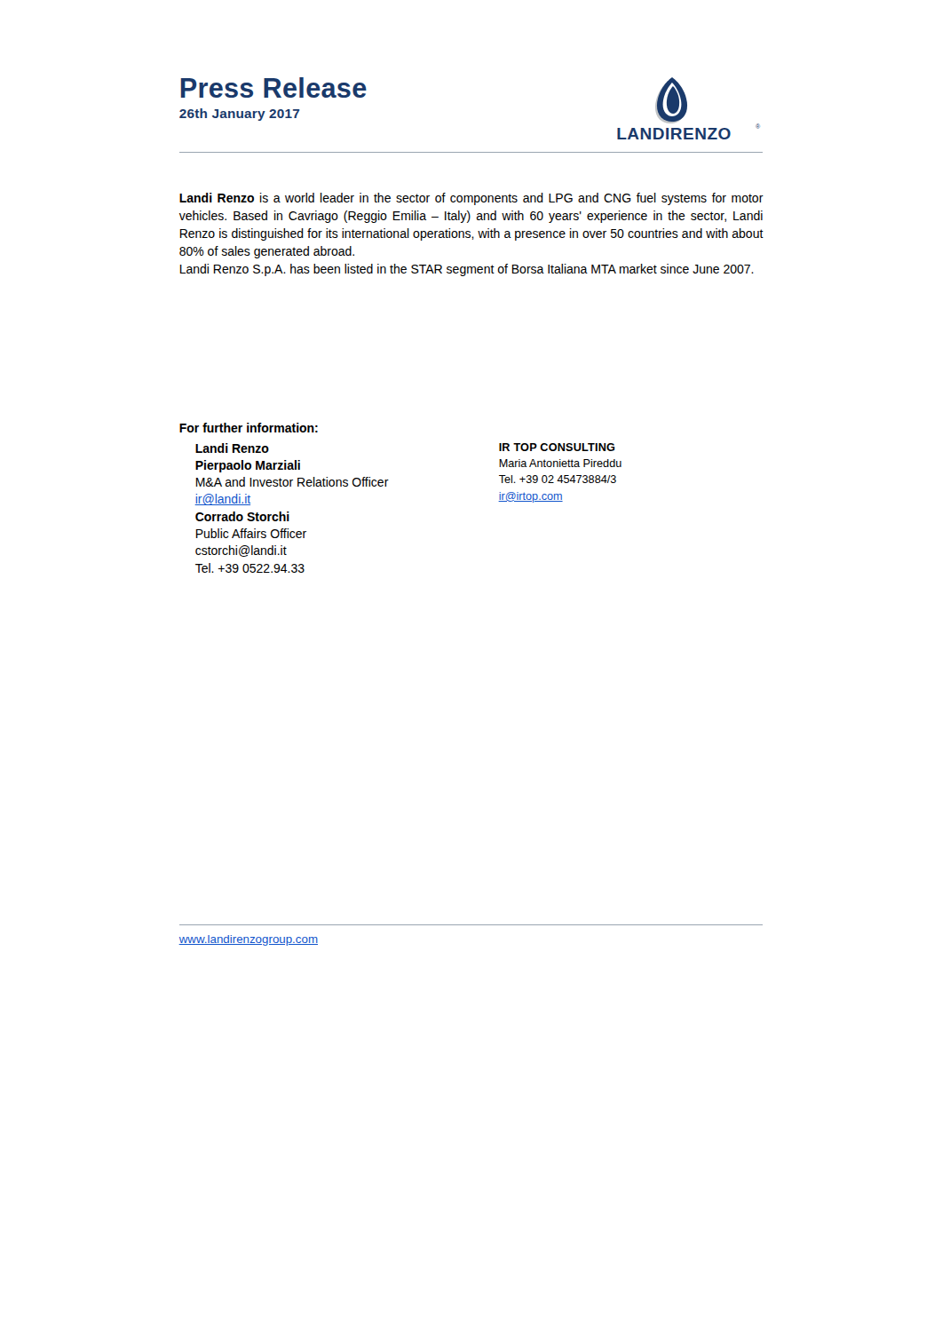Press Release
26th January 2017
LANDIRENZO ®
Landi Renzo is a world leader in the sector of components and LPG and CNG fuel systems for motor vehicles. Based in Cavriago (Reggio Emilia – Italy) and with 60 years' experience in the sector, Landi Renzo is distinguished for its international operations, with a presence in over 50 countries and with about 80% of sales generated abroad.
Landi Renzo S.p.A. has been listed in the STAR segment of Borsa Italiana MTA market since June 2007.
For further information:
| Landi Renzo Pierpaolo Marziali M&A and Investor Relations Officer ir@landi.it | IR TOP CONSULTING Maria Antonietta Pireddu Tel. +39 02 45473884/3 ir@irtop.com |
| Corrado Storchi Public Affairs Officer cstorchi@landi.it Tel. +39 0522.94.33 | |
www.landirenzogroup.com